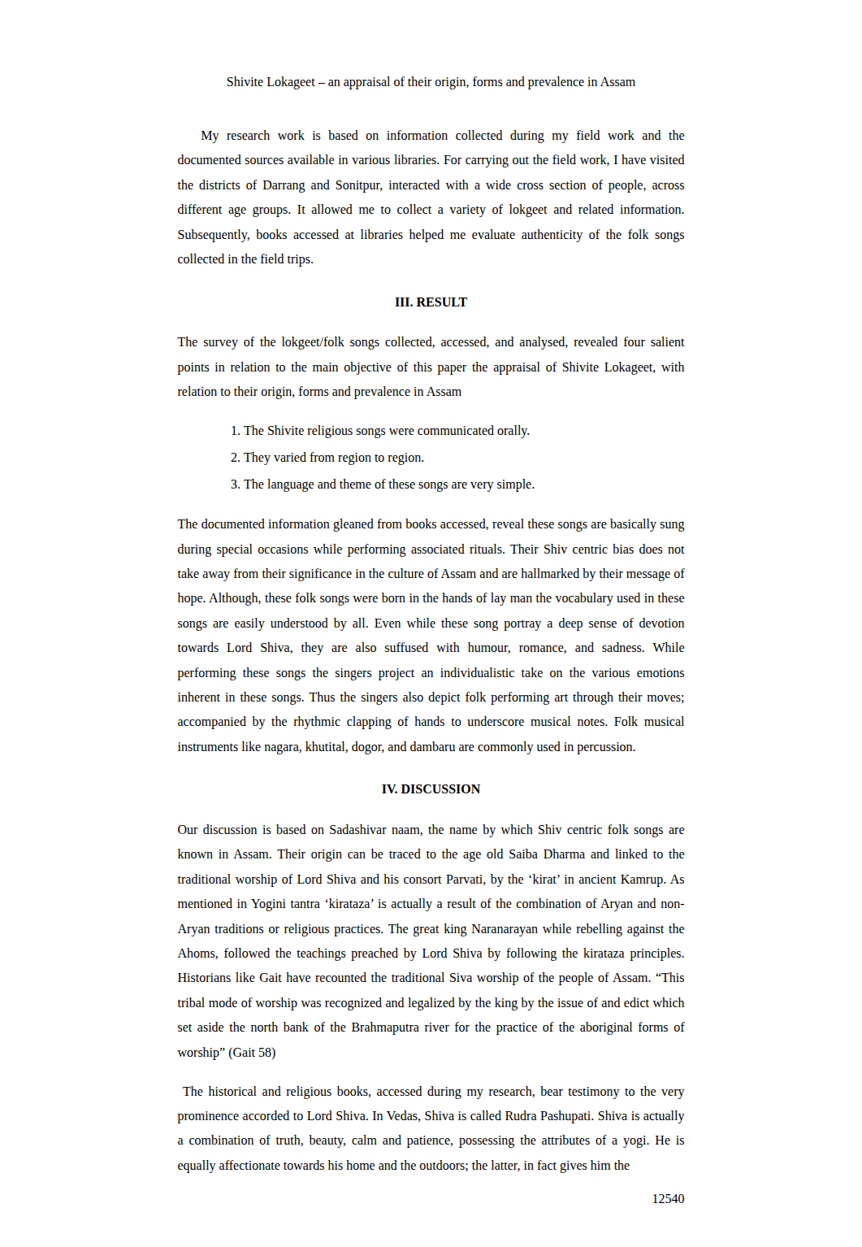Shivite Lokageet – an appraisal of their origin, forms and prevalence in Assam
My research work is based on information collected during my field work and the documented sources available in various libraries. For carrying out the field work, I have visited the districts of Darrang and Sonitpur, interacted with a wide cross section of people, across different age groups. It allowed me to collect a variety of lokgeet and related information. Subsequently, books accessed at libraries helped me evaluate authenticity of the folk songs collected in the field trips.
III. RESULT
The survey of the lokgeet/folk songs collected, accessed, and analysed, revealed four salient points in relation to the main objective of this paper the appraisal of Shivite Lokageet, with relation to their origin, forms and prevalence in Assam
The Shivite religious songs were communicated orally.
They varied from region to region.
The language and theme of these songs are very simple.
The documented information gleaned from books accessed, reveal these songs are basically sung during special occasions while performing associated rituals. Their Shiv centric bias does not take away from their significance in the culture of Assam and are hallmarked by their message of hope. Although, these folk songs were born in the hands of lay man the vocabulary used in these songs are easily understood by all. Even while these song portray a deep sense of devotion towards Lord Shiva, they are also suffused with humour, romance, and sadness. While performing these songs the singers project an individualistic take on the various emotions inherent in these songs. Thus the singers also depict folk performing art through their moves; accompanied by the rhythmic clapping of hands to underscore musical notes. Folk musical instruments like nagara, khutital, dogor, and dambaru are commonly used in percussion.
IV. DISCUSSION
Our discussion is based on Sadashivar naam, the name by which Shiv centric folk songs are known in Assam. Their origin can be traced to the age old Saiba Dharma and linked to the traditional worship of Lord Shiva and his consort Parvati, by the ‘kirat’ in ancient Kamrup. As mentioned in Yogini tantra ‘kirataza’ is actually a result of the combination of Aryan and non-Aryan traditions or religious practices. The great king Naranarayan while rebelling against the Ahoms, followed the teachings preached by Lord Shiva by following the kirataza principles. Historians like Gait have recounted the traditional Siva worship of the people of Assam. “This tribal mode of worship was recognized and legalized by the king by the issue of and edict which set aside the north bank of the Brahmaputra river for the practice of the aboriginal forms of worship” (Gait 58)
The historical and religious books, accessed during my research, bear testimony to the very prominence accorded to Lord Shiva. In Vedas, Shiva is called Rudra Pashupati. Shiva is actually a combination of truth, beauty, calm and patience, possessing the attributes of a yogi. He is equally affectionate towards his home and the outdoors; the latter, in fact gives him the
12540